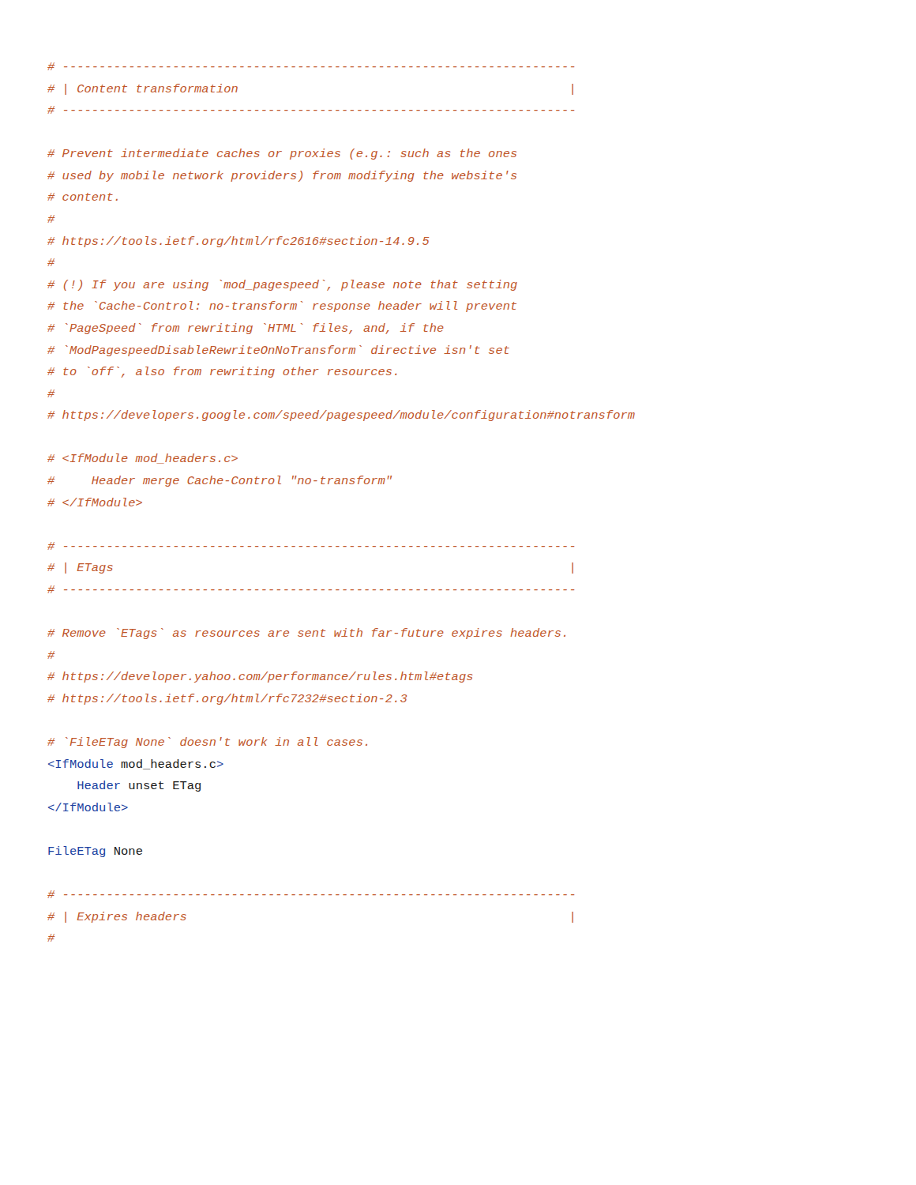# ----------------------------------------------------------------------
# | Content transformation                                             |
# ----------------------------------------------------------------------

# Prevent intermediate caches or proxies (e.g.: such as the ones
# used by mobile network providers) from modifying the website's
# content.
#
# https://tools.ietf.org/html/rfc2616#section-14.9.5
#
# (!) If you are using `mod_pagespeed`, please note that setting
# the `Cache-Control: no-transform` response header will prevent
# `PageSpeed` from rewriting `HTML` files, and, if the
# `ModPagespeedDisableRewriteOnNoTransform` directive isn't set
# to `off`, also from rewriting other resources.
#
# https://developers.google.com/speed/pagespeed/module/configuration#notransform

# <IfModule mod_headers.c>
#     Header merge Cache-Control "no-transform"
# </IfModule>

# ----------------------------------------------------------------------
# | ETags                                                              |
# ----------------------------------------------------------------------

# Remove `ETags` as resources are sent with far-future expires headers.
#
# https://developer.yahoo.com/performance/rules.html#etags
# https://tools.ietf.org/html/rfc7232#section-2.3

# `FileETag None` doesn't work in all cases.
<IfModule mod_headers.c>
    Header unset ETag
</IfModule>

FileETag None

# ----------------------------------------------------------------------
# | Expires headers                                                    |
#